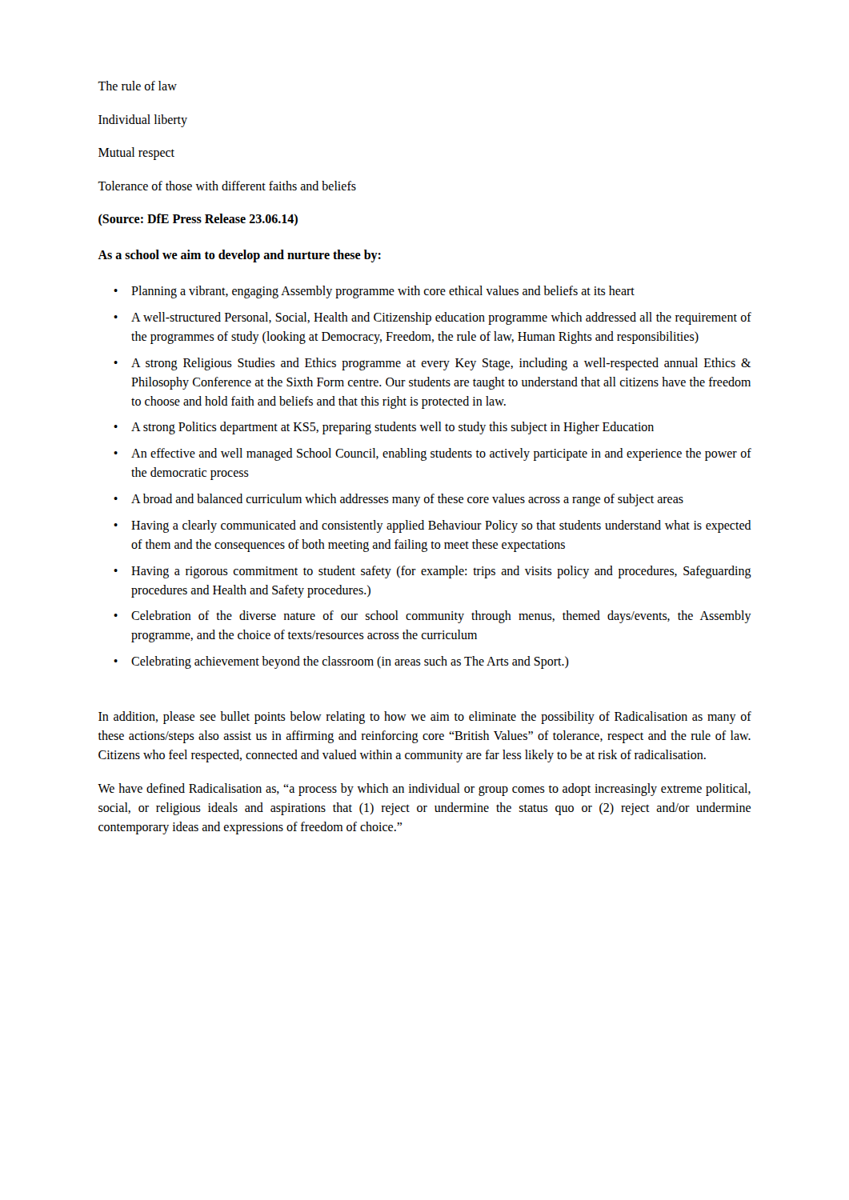The rule of law
Individual liberty
Mutual respect
Tolerance of those with different faiths and beliefs
(Source: DfE Press Release 23.06.14)
As a school we aim to develop and nurture these by:
Planning a vibrant, engaging Assembly programme with core ethical values and beliefs at its heart
A well-structured Personal, Social, Health and Citizenship education programme which addressed all the requirement of the programmes of study (looking at Democracy, Freedom, the rule of law, Human Rights and responsibilities)
A strong Religious Studies and Ethics programme at every Key Stage, including a well-respected annual Ethics & Philosophy Conference at the Sixth Form centre. Our students are taught to understand that all citizens have the freedom to choose and hold faith and beliefs and that this right is protected in law.
A strong Politics department at KS5, preparing students well to study this subject in Higher Education
An effective and well managed School Council, enabling students to actively participate in and experience the power of the democratic process
A broad and balanced curriculum which addresses many of these core values across a range of subject areas
Having a clearly communicated and consistently applied Behaviour Policy so that students understand what is expected of them and the consequences of both meeting and failing to meet these expectations
Having a rigorous commitment to student safety (for example: trips and visits policy and procedures, Safeguarding procedures and Health and Safety procedures.)
Celebration of the diverse nature of our school community through menus, themed days/events, the Assembly programme, and the choice of texts/resources across the curriculum
Celebrating achievement beyond the classroom (in areas such as The Arts and Sport.)
In addition, please see bullet points below relating to how we aim to eliminate the possibility of Radicalisation as many of these actions/steps also assist us in affirming and reinforcing core “British Values” of tolerance, respect and the rule of law. Citizens who feel respected, connected and valued within a community are far less likely to be at risk of radicalisation.
We have defined Radicalisation as, “a process by which an individual or group comes to adopt increasingly extreme political, social, or religious ideals and aspirations that (1) reject or undermine the status quo or (2) reject and/or undermine contemporary ideas and expressions of freedom of choice.”